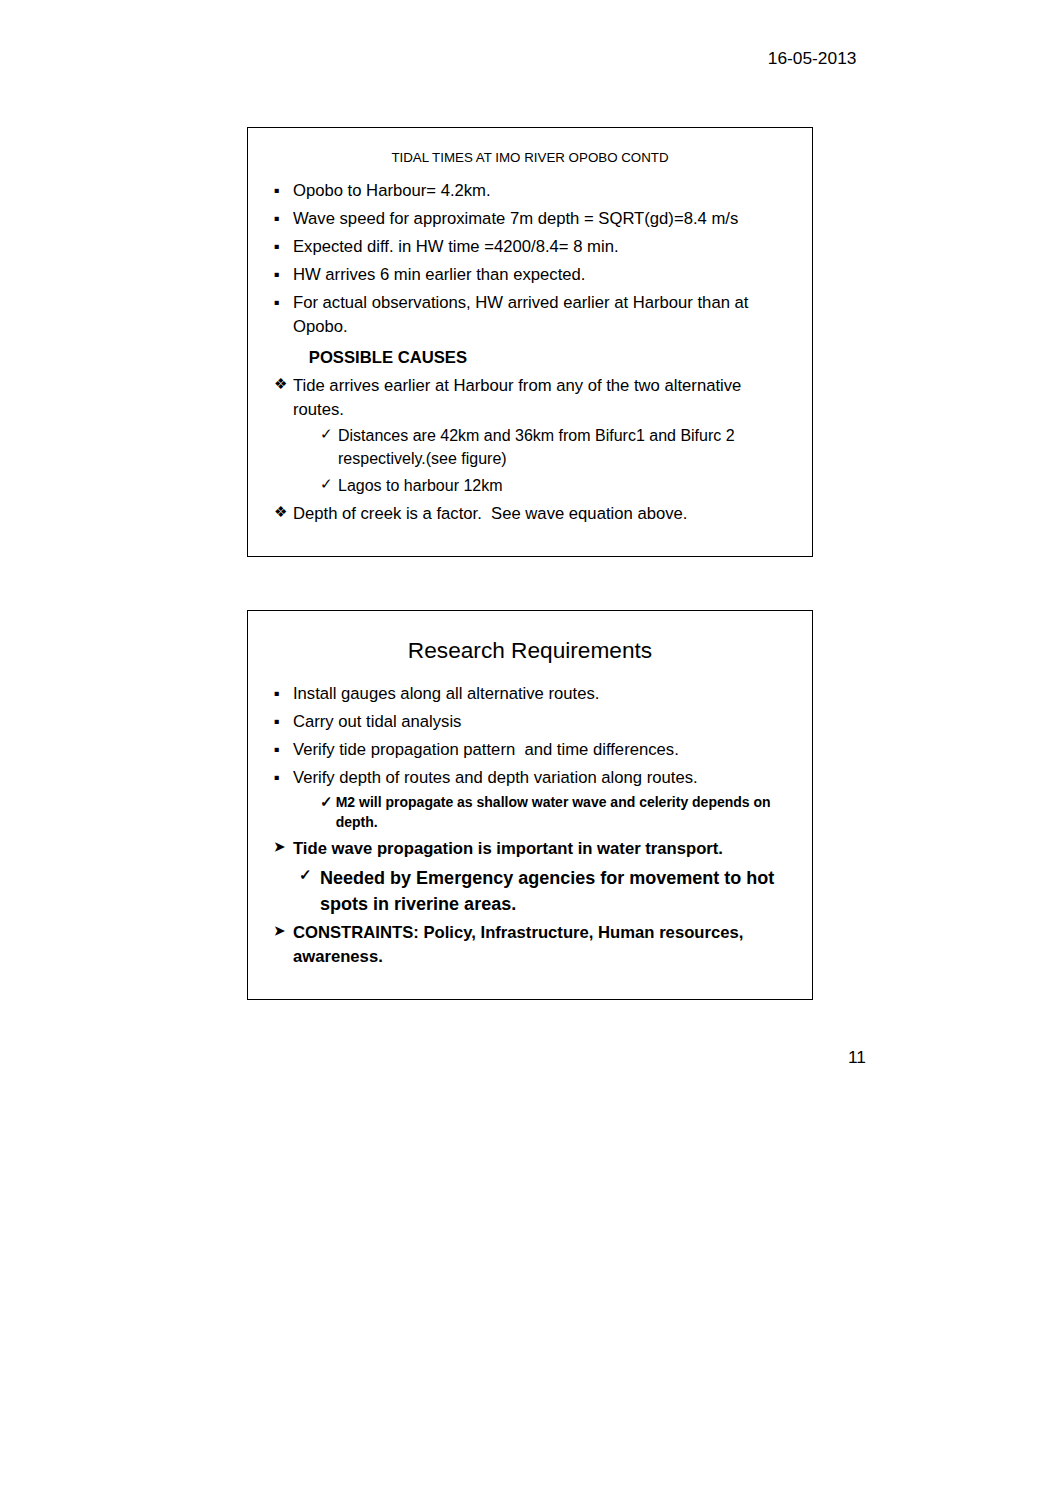16-05-2013
TIDAL TIMES AT IMO RIVER OPOBO CONTD
Opobo to Harbour= 4.2km.
Wave speed for approximate 7m depth = SQRT(gd)=8.4 m/s
Expected diff. in HW time =4200/8.4= 8 min.
HW arrives 6 min earlier than expected.
For actual observations, HW arrived earlier at Harbour than at Opobo.
POSSIBLE CAUSES
Tide arrives earlier at Harbour from any of the two alternative routes.
Distances are 42km and 36km from Bifurc1 and Bifurc 2 respectively.(see figure)
Lagos to harbour 12km
Depth of creek is a factor. See wave equation above.
Research Requirements
Install gauges along all alternative routes.
Carry out tidal analysis
Verify tide propagation pattern and time differences.
Verify depth of routes and depth variation along routes.
M2 will propagate as shallow water wave and celerity depends on depth.
Tide wave propagation is important in water transport.
Needed by Emergency agencies for movement to hot spots in riverine areas.
CONSTRAINTS: Policy, Infrastructure, Human resources, awareness.
11